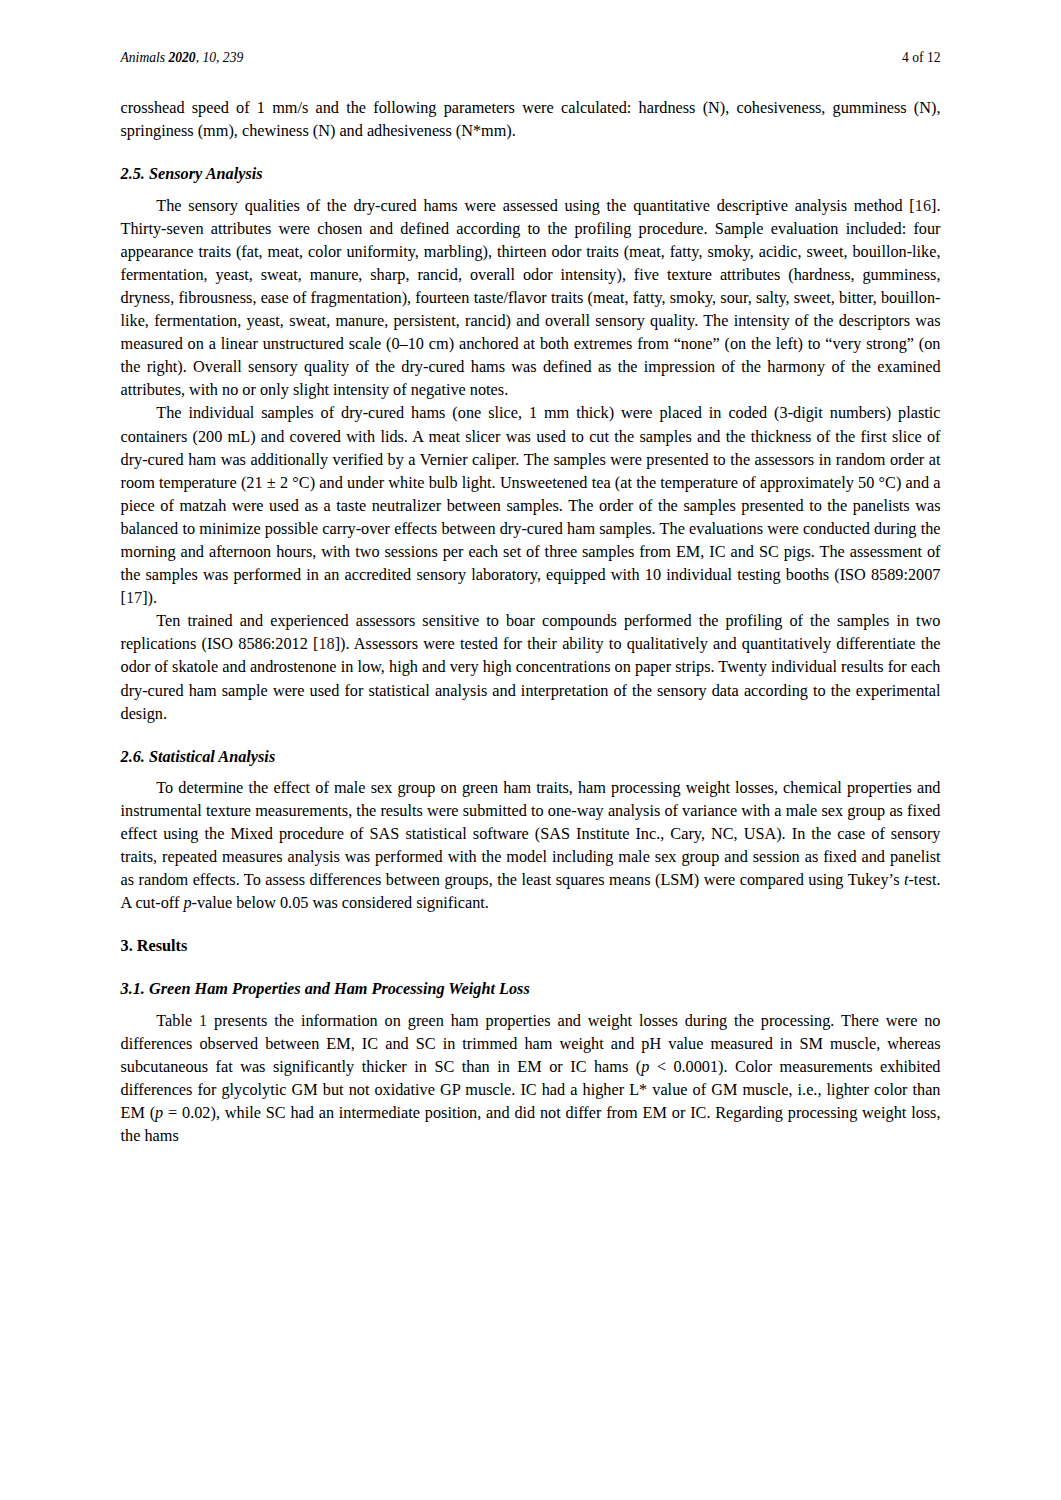Animals 2020, 10, 239
4 of 12
crosshead speed of 1 mm/s and the following parameters were calculated: hardness (N), cohesiveness, gumminess (N), springiness (mm), chewiness (N) and adhesiveness (N*mm).
2.5. Sensory Analysis
The sensory qualities of the dry-cured hams were assessed using the quantitative descriptive analysis method [16]. Thirty-seven attributes were chosen and defined according to the profiling procedure. Sample evaluation included: four appearance traits (fat, meat, color uniformity, marbling), thirteen odor traits (meat, fatty, smoky, acidic, sweet, bouillon-like, fermentation, yeast, sweat, manure, sharp, rancid, overall odor intensity), five texture attributes (hardness, gumminess, dryness, fibrousness, ease of fragmentation), fourteen taste/flavor traits (meat, fatty, smoky, sour, salty, sweet, bitter, bouillon-like, fermentation, yeast, sweat, manure, persistent, rancid) and overall sensory quality. The intensity of the descriptors was measured on a linear unstructured scale (0–10 cm) anchored at both extremes from “none” (on the left) to “very strong” (on the right). Overall sensory quality of the dry-cured hams was defined as the impression of the harmony of the examined attributes, with no or only slight intensity of negative notes.
The individual samples of dry-cured hams (one slice, 1 mm thick) were placed in coded (3-digit numbers) plastic containers (200 mL) and covered with lids. A meat slicer was used to cut the samples and the thickness of the first slice of dry-cured ham was additionally verified by a Vernier caliper. The samples were presented to the assessors in random order at room temperature (21 ± 2 °C) and under white bulb light. Unsweetened tea (at the temperature of approximately 50 °C) and a piece of matzah were used as a taste neutralizer between samples. The order of the samples presented to the panelists was balanced to minimize possible carry-over effects between dry-cured ham samples. The evaluations were conducted during the morning and afternoon hours, with two sessions per each set of three samples from EM, IC and SC pigs. The assessment of the samples was performed in an accredited sensory laboratory, equipped with 10 individual testing booths (ISO 8589:2007 [17]).
Ten trained and experienced assessors sensitive to boar compounds performed the profiling of the samples in two replications (ISO 8586:2012 [18]). Assessors were tested for their ability to qualitatively and quantitatively differentiate the odor of skatole and androstenone in low, high and very high concentrations on paper strips. Twenty individual results for each dry-cured ham sample were used for statistical analysis and interpretation of the sensory data according to the experimental design.
2.6. Statistical Analysis
To determine the effect of male sex group on green ham traits, ham processing weight losses, chemical properties and instrumental texture measurements, the results were submitted to one-way analysis of variance with a male sex group as fixed effect using the Mixed procedure of SAS statistical software (SAS Institute Inc., Cary, NC, USA). In the case of sensory traits, repeated measures analysis was performed with the model including male sex group and session as fixed and panelist as random effects. To assess differences between groups, the least squares means (LSM) were compared using Tukey’s t-test. A cut-off p-value below 0.05 was considered significant.
3. Results
3.1. Green Ham Properties and Ham Processing Weight Loss
Table 1 presents the information on green ham properties and weight losses during the processing. There were no differences observed between EM, IC and SC in trimmed ham weight and pH value measured in SM muscle, whereas subcutaneous fat was significantly thicker in SC than in EM or IC hams (p < 0.0001). Color measurements exhibited differences for glycolytic GM but not oxidative GP muscle. IC had a higher L* value of GM muscle, i.e., lighter color than EM (p = 0.02), while SC had an intermediate position, and did not differ from EM or IC. Regarding processing weight loss, the hams